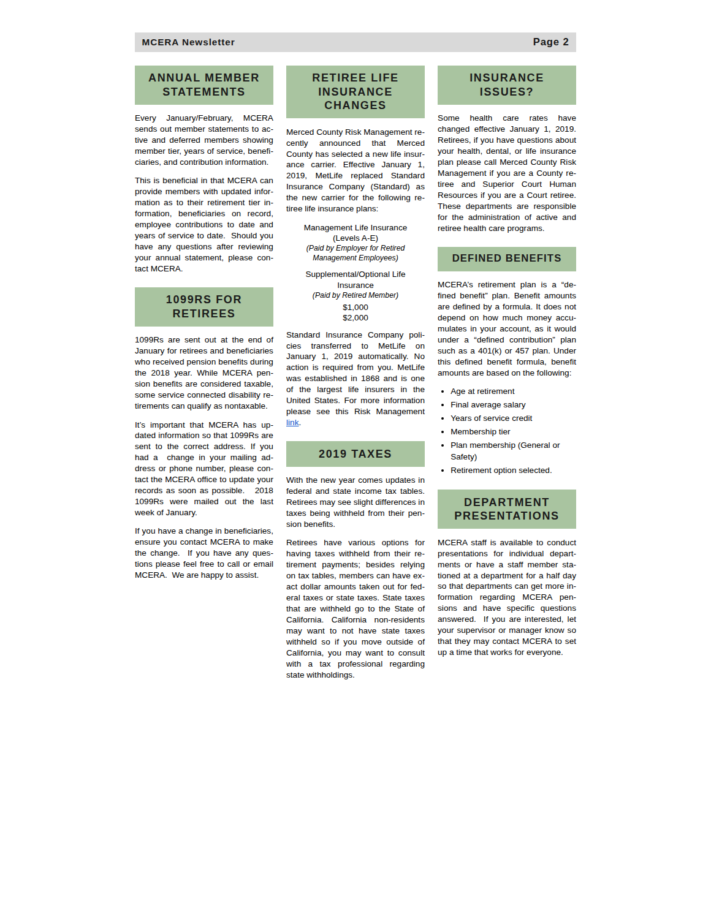MCERA Newsletter
Page 2
Annual Member Statements
Every January/February, MCERA sends out member statements to active and deferred members showing member tier, years of service, beneficiaries, and contribution information.
This is beneficial in that MCERA can provide members with updated information as to their retirement tier information, beneficiaries on record, employee contributions to date and years of service to date. Should you have any questions after reviewing your annual statement, please contact MCERA.
1099Rs for Retirees
1099Rs are sent out at the end of January for retirees and beneficiaries who received pension benefits during the 2018 year. While MCERA pension benefits are considered taxable, some service connected disability retirements can qualify as nontaxable.
It’s important that MCERA has updated information so that 1099Rs are sent to the correct address. If you had a change in your mailing address or phone number, please contact the MCERA office to update your records as soon as possible. 2018 1099Rs were mailed out the last week of January.
If you have a change in beneficiaries, ensure you contact MCERA to make the change. If you have any questions please feel free to call or email MCERA. We are happy to assist.
Retiree Life Insurance Changes
Merced County Risk Management recently announced that Merced County has selected a new life insurance carrier. Effective January 1, 2019, MetLife replaced Standard Insurance Company (Standard) as the new carrier for the following retiree life insurance plans:
Management Life Insurance
(Levels A-E)
(Paid by Employer for Retired Management Employees)
Supplemental/Optional Life Insurance
(Paid by Retired Member)
$1,000
$2,000
Standard Insurance Company policies transferred to MetLife on January 1, 2019 automatically. No action is required from you. MetLife was established in 1868 and is one of the largest life insurers in the United States. For more information please see this Risk Management link.
2019 Taxes
With the new year comes updates in federal and state income tax tables. Retirees may see slight differences in taxes being withheld from their pension benefits.
Retirees have various options for having taxes withheld from their retirement payments; besides relying on tax tables, members can have exact dollar amounts taken out for federal taxes or state taxes. State taxes that are withheld go to the State of California. California non-residents may want to not have state taxes withheld so if you move outside of California, you may want to consult with a tax professional regarding state withholdings.
Insurance Issues?
Some health care rates have changed effective January 1, 2019. Retirees, if you have questions about your health, dental, or life insurance plan please call Merced County Risk Management if you are a County retiree and Superior Court Human Resources if you are a Court retiree. These departments are responsible for the administration of active and retiree health care programs.
Defined benefits
MCERA’s retirement plan is a “defined benefit” plan. Benefit amounts are defined by a formula. It does not depend on how much money accumulates in your account, as it would under a “defined contribution” plan such as a 401(k) or 457 plan. Under this defined benefit formula, benefit amounts are based on the following:
Age at retirement
Final average salary
Years of service credit
Membership tier
Plan membership (General or Safety)
Retirement option selected.
Department Presentations
MCERA staff is available to conduct presentations for individual departments or have a staff member stationed at a department for a half day so that departments can get more information regarding MCERA pensions and have specific questions answered. If you are interested, let your supervisor or manager know so that they may contact MCERA to set up a time that works for everyone.